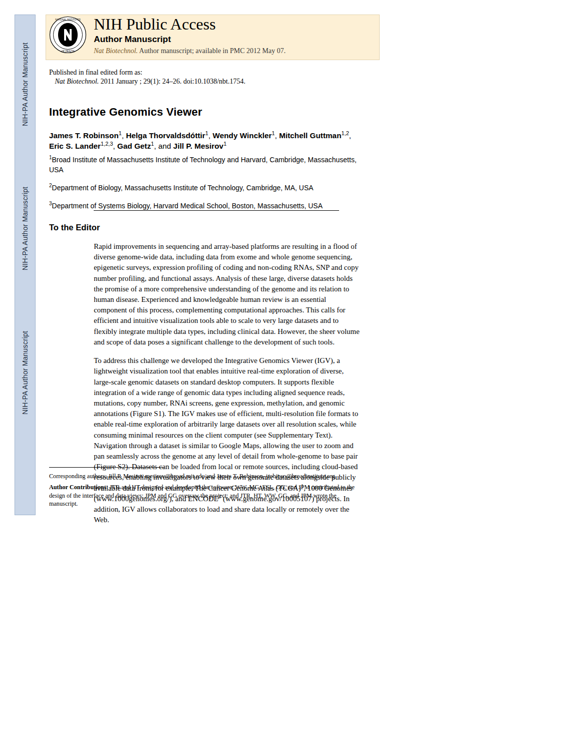NIH-PA Author Manuscript
NIH-PA Author Manuscript
NIH-PA Author Manuscript
NATIONAL INSTITUTES OF HEALTH
NIH Public Access
Author Manuscript
Nat Biotechnol. Author manuscript; available in PMC 2012 May 07.
Published in final edited form as:
Nat Biotechnol. 2011 January ; 29(1): 24–26. doi:10.1038/nbt.1754.
Integrative Genomics Viewer
James T. Robinson1, Helga Thorvaldsdóttir1, Wendy Winckler1, Mitchell Guttman1,2, Eric S. Lander1,2,3, Gad Getz1, and Jill P. Mesirov1
1Broad Institute of Massachusetts Institute of Technology and Harvard, Cambridge, Massachusetts, USA
2Department of Biology, Massachusetts Institute of Technology, Cambridge, MA, USA
3Department of Systems Biology, Harvard Medical School, Boston, Massachusetts, USA
To the Editor
Rapid improvements in sequencing and array-based platforms are resulting in a flood of diverse genome-wide data, including data from exome and whole genome sequencing, epigenetic surveys, expression profiling of coding and non-coding RNAs, SNP and copy number profiling, and functional assays. Analysis of these large, diverse datasets holds the promise of a more comprehensive understanding of the genome and its relation to human disease. Experienced and knowledgeable human review is an essential component of this process, complementing computational approaches. This calls for efficient and intuitive visualization tools able to scale to very large datasets and to flexibly integrate multiple data types, including clinical data. However, the sheer volume and scope of data poses a significant challenge to the development of such tools.
To address this challenge we developed the Integrative Genomics Viewer (IGV), a lightweight visualization tool that enables intuitive real-time exploration of diverse, large-scale genomic datasets on standard desktop computers. It supports flexible integration of a wide range of genomic data types including aligned sequence reads, mutations, copy number, RNAi screens, gene expression, methylation, and genomic annotations (Figure S1). The IGV makes use of efficient, multi-resolution file formats to enable real-time exploration of arbitrarily large datasets over all resolution scales, while consuming minimal resources on the client computer (see Supplementary Text). Navigation through a dataset is similar to Google Maps, allowing the user to zoom and pan seamlessly across the genome at any level of detail from whole-genome to base pair (Figure S2). Datasets can be loaded from local or remote sources, including cloud-based resources, enabling investigators to view their own genomic datasets alongside publicly available data from, for example, The Cancer Genome Atlas (TCGA)1, 1000 Genomes (www.1000genomes.org/), and ENCODE2 (www.genome.gov/10005107) projects. In addition, IGV allows collaborators to load and share data locally or remotely over the Web.
IGV supports concurrent visualization of diverse data types across hundreds, and up to thousands of samples, and correlation of these integrated datasets with clinical and phenotypic variables. A researcher can define arbitrary sample annotations and associate them with data tracks using a simple tab-delimited file format (see Supplementary Text). These might include, for example, sample identifier (used to link different types of data for
Corresponding authors: Jill P. Mesirov mesirov@broad.mit.edu and James T. Robinson, jrobinso@broadinstitute.org.
Author Contributions: JTR and HT designed and developed the software; WW, MG, ESL, GG, and JPM contributed to the design of the interface and data views; JPM and GG oversaw the project; and JTR, HT, WW, GG, and JPM wrote the manuscript.